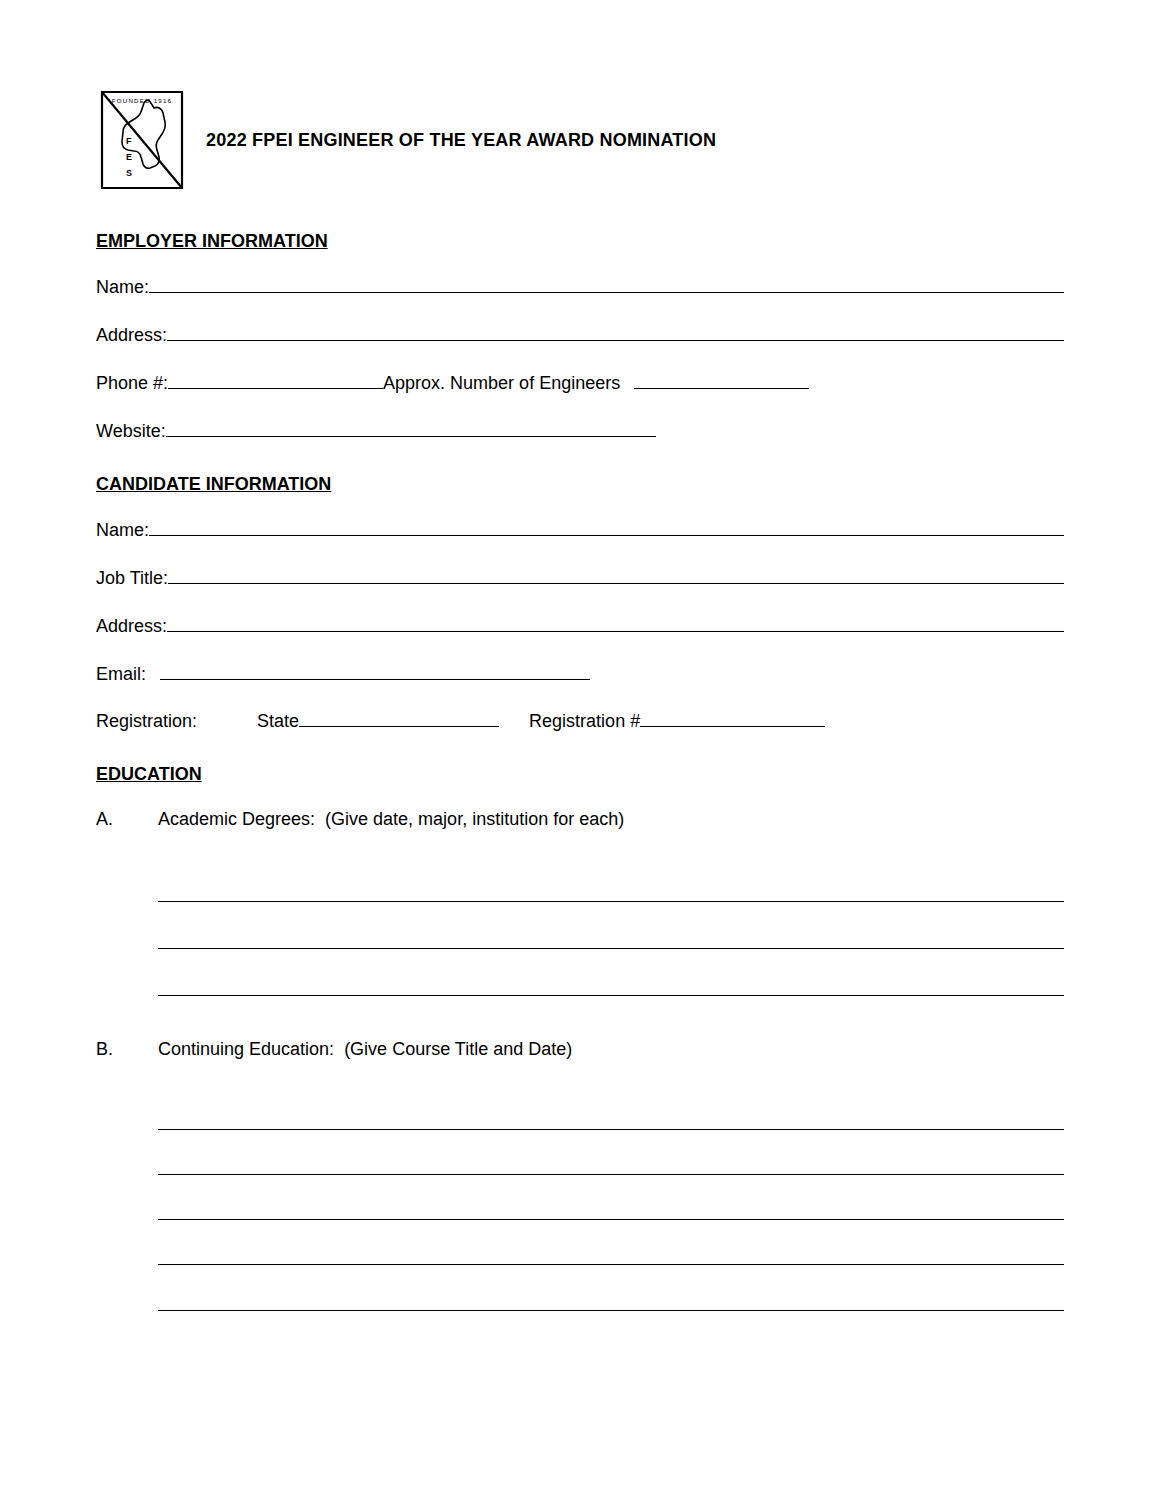FOUNDED 1916 F E S
2022 FPEI ENGINEER OF THE YEAR AWARD NOMINATION
EMPLOYER INFORMATION
Name:
Address:
Phone #: Approx. Number of Engineers
Website:
CANDIDATE INFORMATION
Name:
Job Title:
Address:
Email:
Registration: State Registration #
EDUCATION
A. Academic Degrees: (Give date, major, institution for each)
B. Continuing Education: (Give Course Title and Date)